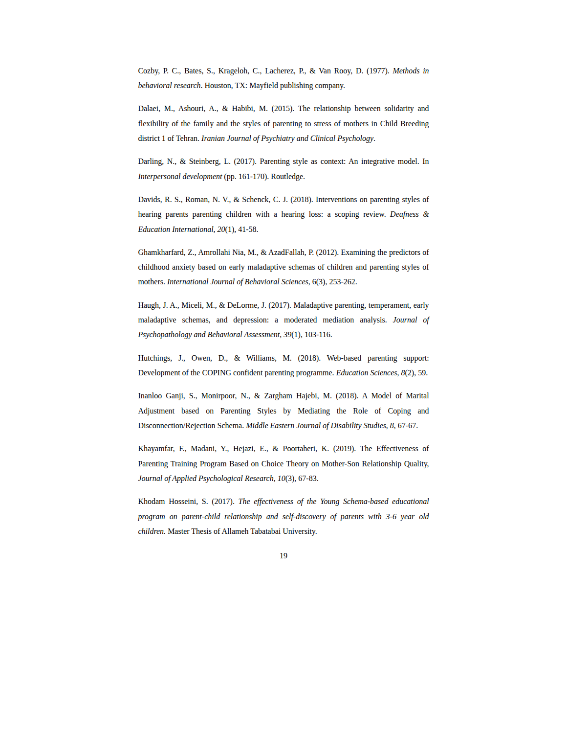Cozby, P. C., Bates, S., Krageloh, C., Lacherez, P., & Van Rooy, D. (1977). Methods in behavioral research. Houston, TX: Mayfield publishing company.
Dalaei, M., Ashouri, A., & Habibi, M. (2015). The relationship between solidarity and flexibility of the family and the styles of parenting to stress of mothers in Child Breeding district 1 of Tehran. Iranian Journal of Psychiatry and Clinical Psychology.
Darling, N., & Steinberg, L. (2017). Parenting style as context: An integrative model. In Interpersonal development (pp. 161-170). Routledge.
Davids, R. S., Roman, N. V., & Schenck, C. J. (2018). Interventions on parenting styles of hearing parents parenting children with a hearing loss: a scoping review. Deafness & Education International, 20(1), 41-58.
Ghamkharfard, Z., Amrollahi Nia, M., & AzadFallah, P. (2012). Examining the predictors of childhood anxiety based on early maladaptive schemas of children and parenting styles of mothers. International Journal of Behavioral Sciences, 6(3), 253-262.
Haugh, J. A., Miceli, M., & DeLorme, J. (2017). Maladaptive parenting, temperament, early maladaptive schemas, and depression: a moderated mediation analysis. Journal of Psychopathology and Behavioral Assessment, 39(1), 103-116.
Hutchings, J., Owen, D., & Williams, M. (2018). Web-based parenting support: Development of the COPING confident parenting programme. Education Sciences, 8(2), 59.
Inanloo Ganji, S., Monirpoor, N., & Zargham Hajebi, M. (2018). A Model of Marital Adjustment based on Parenting Styles by Mediating the Role of Coping and Disconnection/Rejection Schema. Middle Eastern Journal of Disability Studies, 8, 67-67.
Khayamfar, F., Madani, Y., Hejazi, E., & Poortaheri, K. (2019). The Effectiveness of Parenting Training Program Based on Choice Theory on Mother-Son Relationship Quality, Journal of Applied Psychological Research, 10(3), 67-83.
Khodam Hosseini, S. (2017). The effectiveness of the Young Schema-based educational program on parent-child relationship and self-discovery of parents with 3-6 year old children. Master Thesis of Allameh Tabatabai University.
19